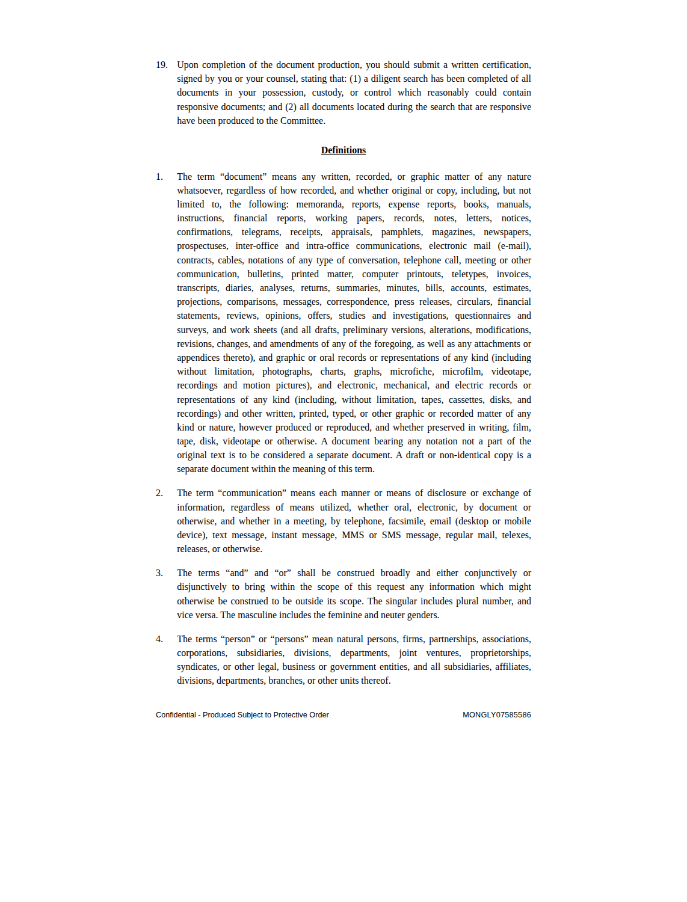19. Upon completion of the document production, you should submit a written certification, signed by you or your counsel, stating that: (1) a diligent search has been completed of all documents in your possession, custody, or control which reasonably could contain responsive documents; and (2) all documents located during the search that are responsive have been produced to the Committee.
Definitions
1. The term “document” means any written, recorded, or graphic matter of any nature whatsoever, regardless of how recorded, and whether original or copy, including, but not limited to, the following: memoranda, reports, expense reports, books, manuals, instructions, financial reports, working papers, records, notes, letters, notices, confirmations, telegrams, receipts, appraisals, pamphlets, magazines, newspapers, prospectuses, inter-office and intra-office communications, electronic mail (e-mail), contracts, cables, notations of any type of conversation, telephone call, meeting or other communication, bulletins, printed matter, computer printouts, teletypes, invoices, transcripts, diaries, analyses, returns, summaries, minutes, bills, accounts, estimates, projections, comparisons, messages, correspondence, press releases, circulars, financial statements, reviews, opinions, offers, studies and investigations, questionnaires and surveys, and work sheets (and all drafts, preliminary versions, alterations, modifications, revisions, changes, and amendments of any of the foregoing, as well as any attachments or appendices thereto), and graphic or oral records or representations of any kind (including without limitation, photographs, charts, graphs, microfiche, microfilm, videotape, recordings and motion pictures), and electronic, mechanical, and electric records or representations of any kind (including, without limitation, tapes, cassettes, disks, and recordings) and other written, printed, typed, or other graphic or recorded matter of any kind or nature, however produced or reproduced, and whether preserved in writing, film, tape, disk, videotape or otherwise. A document bearing any notation not a part of the original text is to be considered a separate document. A draft or non-identical copy is a separate document within the meaning of this term.
2. The term “communication” means each manner or means of disclosure or exchange of information, regardless of means utilized, whether oral, electronic, by document or otherwise, and whether in a meeting, by telephone, facsimile, email (desktop or mobile device), text message, instant message, MMS or SMS message, regular mail, telexes, releases, or otherwise.
3. The terms “and” and “or” shall be construed broadly and either conjunctively or disjunctively to bring within the scope of this request any information which might otherwise be construed to be outside its scope. The singular includes plural number, and vice versa. The masculine includes the feminine and neuter genders.
4. The terms “person” or “persons” mean natural persons, firms, partnerships, associations, corporations, subsidiaries, divisions, departments, joint ventures, proprietorships, syndicates, or other legal, business or government entities, and all subsidiaries, affiliates, divisions, departments, branches, or other units thereof.
Confidential - Produced Subject to Protective Order MONGLY07585586